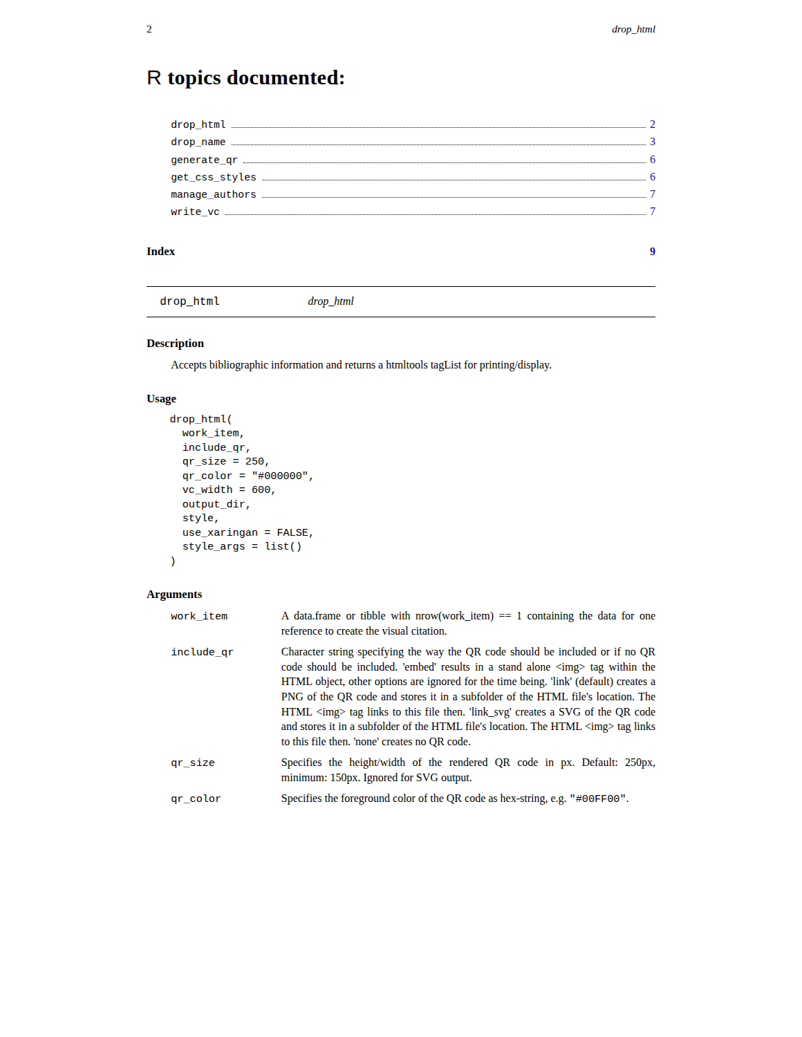2 drop_html
R topics documented:
drop_html 2
drop_name 3
generate_qr 6
get_css_styles 6
manage_authors 7
write_vc 7
Index 9
drop_html drop_html
Description
Accepts bibliographic information and returns a htmltools tagList for printing/display.
Usage
drop_html(
  work_item,
  include_qr,
  qr_size = 250,
  qr_color = "#000000",
  vc_width = 600,
  output_dir,
  style,
  use_xaringan = FALSE,
  style_args = list()
)
Arguments
work_item
A data.frame or tibble with nrow(work_item) == 1 containing the data for one reference to create the visual citation.
include_qr
Character string specifying the way the QR code should be included or if no QR code should be included. 'embed' results in a stand alone <img> tag within the HTML object, other options are ignored for the time being. 'link' (default) creates a PNG of the QR code and stores it in a subfolder of the HTML file's location. The HTML <img> tag links to this file then. 'link_svg' creates a SVG of the QR code and stores it in a subfolder of the HTML file's location. The HTML <img> tag links to this file then. 'none' creates no QR code.
qr_size
Specifies the height/width of the rendered QR code in px. Default: 250px, minimum: 150px. Ignored for SVG output.
qr_color
Specifies the foreground color of the QR code as hex-string, e.g. "#00FF00".